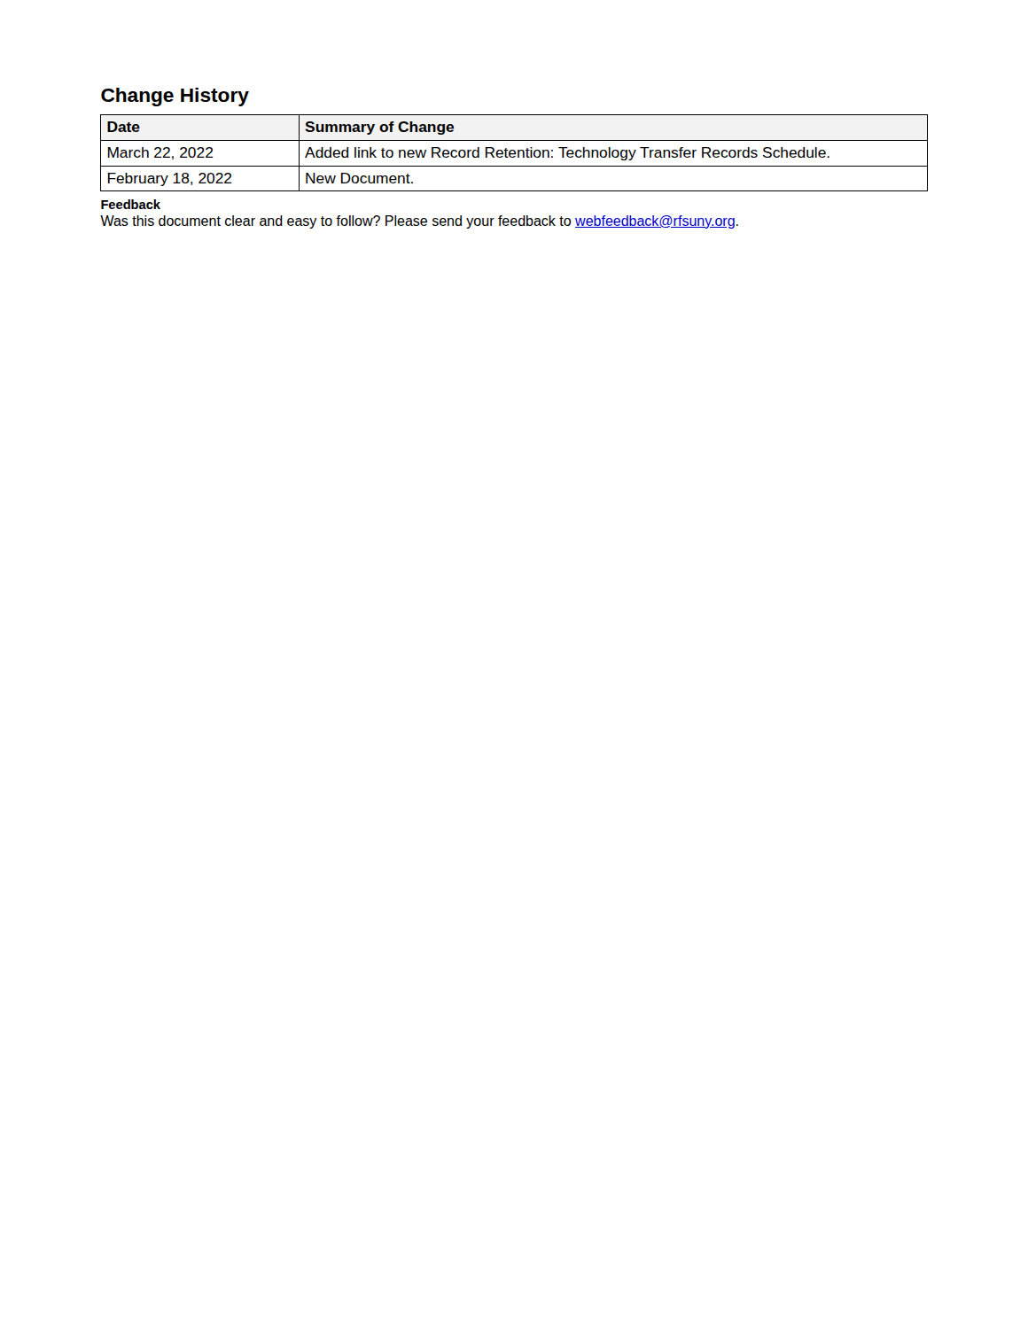Change History
| Date | Summary of Change |
| --- | --- |
| March 22, 2022 | Added link to new Record Retention: Technology Transfer Records Schedule. |
| February 18, 2022 | New Document. |
Feedback
Was this document clear and easy to follow? Please send your feedback to webfeedback@rfsuny.org.